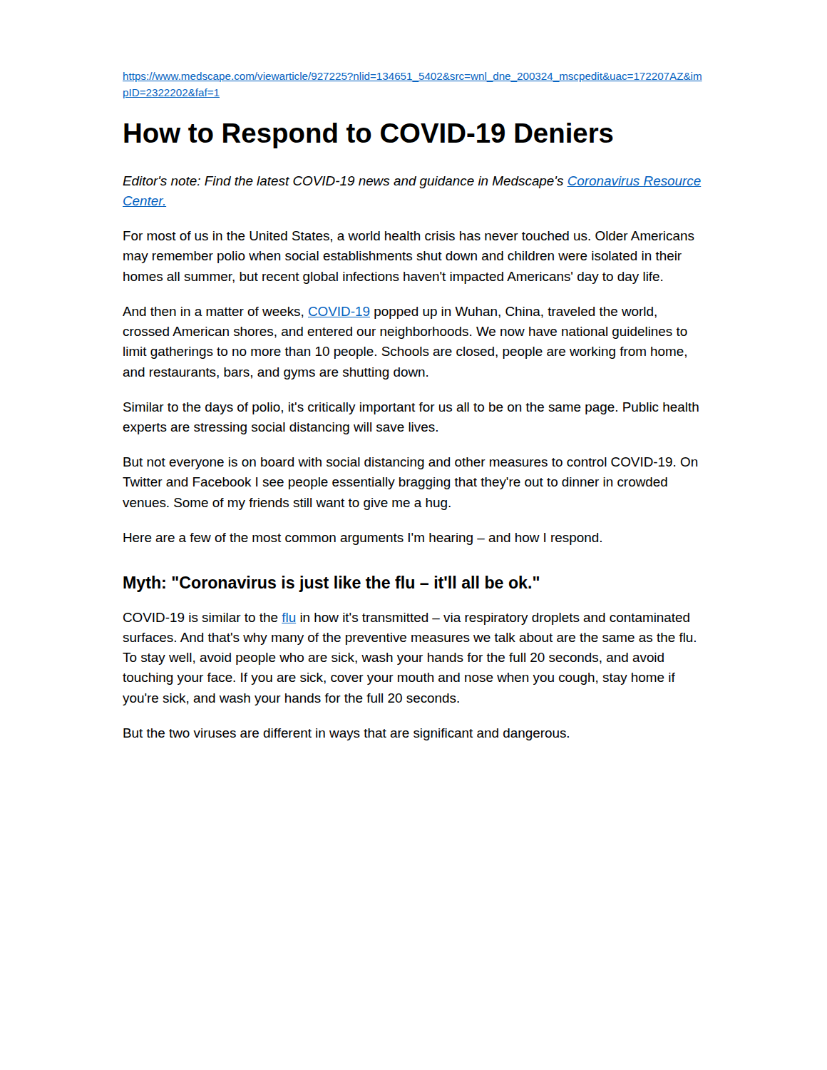https://www.medscape.com/viewarticle/927225?nlid=134651_5402&src=wnl_dne_200324_mscpedit&uac=172207AZ&impID=2322202&faf=1
How to Respond to COVID-19 Deniers
Editor's note: Find the latest COVID-19 news and guidance in Medscape's Coronavirus Resource Center.
For most of us in the United States, a world health crisis has never touched us. Older Americans may remember polio when social establishments shut down and children were isolated in their homes all summer, but recent global infections haven't impacted Americans' day to day life.
And then in a matter of weeks, COVID-19 popped up in Wuhan, China, traveled the world, crossed American shores, and entered our neighborhoods. We now have national guidelines to limit gatherings to no more than 10 people. Schools are closed, people are working from home, and restaurants, bars, and gyms are shutting down.
Similar to the days of polio, it's critically important for us all to be on the same page. Public health experts are stressing social distancing will save lives.
But not everyone is on board with social distancing and other measures to control COVID-19. On Twitter and Facebook I see people essentially bragging that they're out to dinner in crowded venues. Some of my friends still want to give me a hug.
Here are a few of the most common arguments I'm hearing – and how I respond.
Myth: "Coronavirus is just like the flu – it'll all be ok."
COVID-19 is similar to the flu in how it's transmitted – via respiratory droplets and contaminated surfaces. And that's why many of the preventive measures we talk about are the same as the flu. To stay well, avoid people who are sick, wash your hands for the full 20 seconds, and avoid touching your face. If you are sick, cover your mouth and nose when you cough, stay home if you're sick, and wash your hands for the full 20 seconds.
But the two viruses are different in ways that are significant and dangerous.